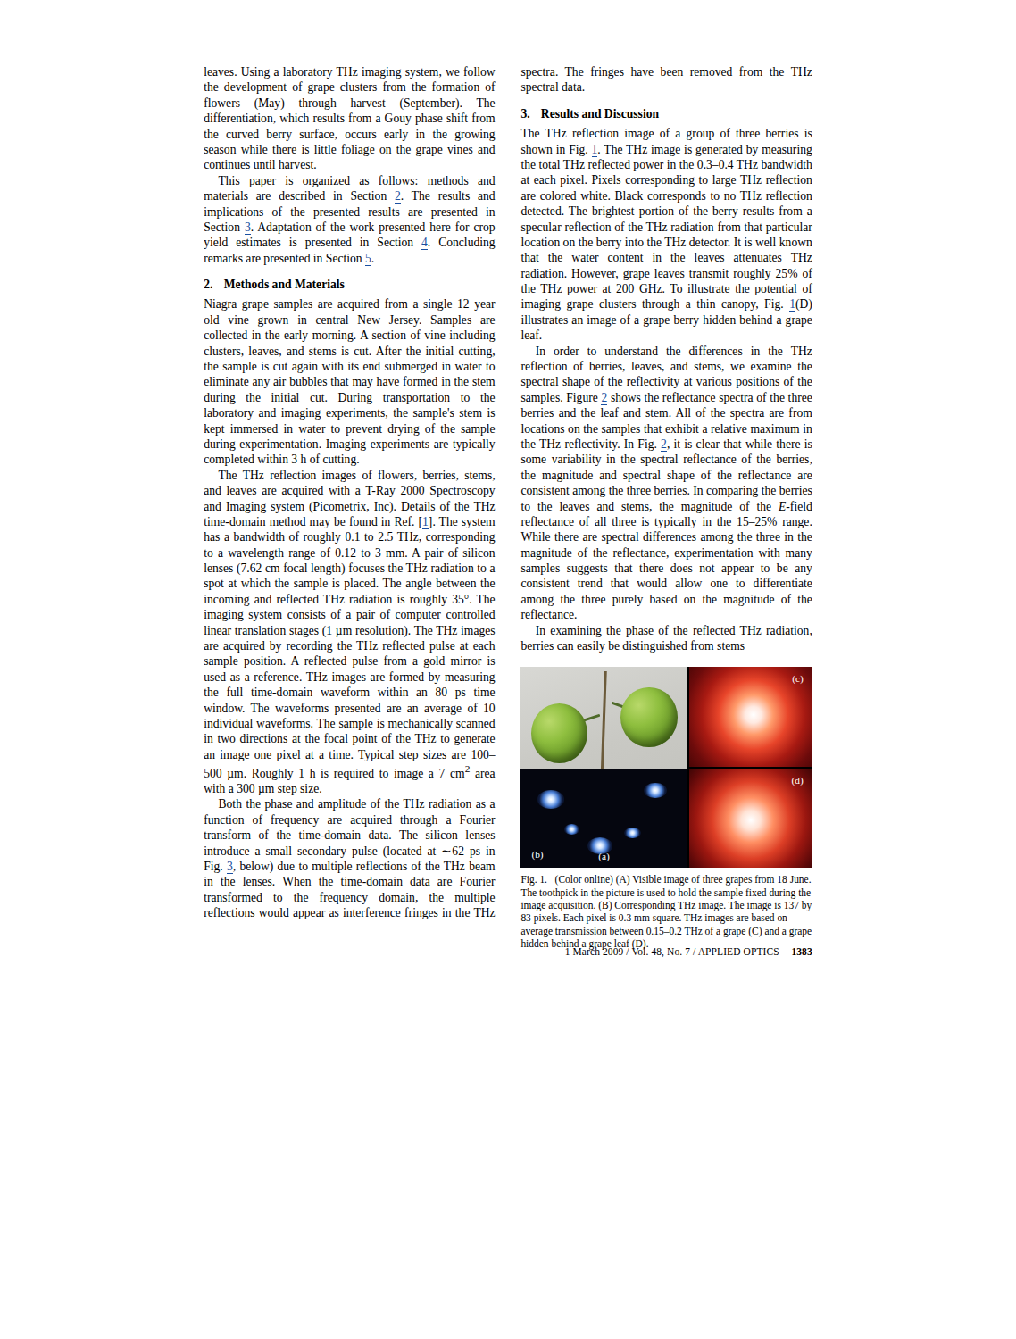leaves. Using a laboratory THz imaging system, we follow the development of grape clusters from the formation of flowers (May) through harvest (September). The differentiation, which results from a Gouy phase shift from the curved berry surface, occurs early in the growing season while there is little foliage on the grape vines and continues until harvest.
This paper is organized as follows: methods and materials are described in Section 2. The results and implications of the presented results are presented in Section 3. Adaptation of the work presented here for crop yield estimates is presented in Section 4. Concluding remarks are presented in Section 5.
2. Methods and Materials
Niagra grape samples are acquired from a single 12 year old vine grown in central New Jersey. Samples are collected in the early morning. A section of vine including clusters, leaves, and stems is cut. After the initial cutting, the sample is cut again with its end submerged in water to eliminate any air bubbles that may have formed in the stem during the initial cut. During transportation to the laboratory and imaging experiments, the sample's stem is kept immersed in water to prevent drying of the sample during experimentation. Imaging experiments are typically completed within 3 h of cutting.
The THz reflection images of flowers, berries, stems, and leaves are acquired with a T-Ray 2000 Spectroscopy and Imaging system (Picometrix, Inc). Details of the THz time-domain method may be found in Ref. [1]. The system has a bandwidth of roughly 0.1 to 2.5 THz, corresponding to a wavelength range of 0.12 to 3 mm. A pair of silicon lenses (7.62 cm focal length) focuses the THz radiation to a spot at which the sample is placed. The angle between the incoming and reflected THz radiation is roughly 35°. The imaging system consists of a pair of computer controlled linear translation stages (1 µm resolution). The THz images are acquired by recording the THz reflected pulse at each sample position. A reflected pulse from a gold mirror is used as a reference. THz images are formed by measuring the full time-domain waveform within an 80 ps time window. The waveforms presented are an average of 10 individual waveforms. The sample is mechanically scanned in two directions at the focal point of the THz to generate an image one pixel at a time. Typical step sizes are 100–500 µm. Roughly 1 h is required to image a 7 cm2 area with a 300 µm step size.
Both the phase and amplitude of the THz radiation as a function of frequency are acquired through a Fourier transform of the time-domain data. The silicon lenses introduce a small secondary pulse (located at ∼62 ps in Fig. 3, below) due to multiple reflections of the THz beam in the lenses. When the time-domain data are Fourier transformed to the frequency domain, the multiple reflections would appear as interference fringes in the THz spectra. The fringes have been removed from the THz spectral data.
3. Results and Discussion
The THz reflection image of a group of three berries is shown in Fig. 1. The THz image is generated by measuring the total THz reflected power in the 0.3–0.4 THz bandwidth at each pixel. Pixels corresponding to large THz reflection are colored white. Black corresponds to no THz reflection detected. The brightest portion of the berry results from a specular reflection of the THz radiation from that particular location on the berry into the THz detector. It is well known that the water content in the leaves attenuates THz radiation. However, grape leaves transmit roughly 25% of the THz power at 200 GHz. To illustrate the potential of imaging grape clusters through a thin canopy, Fig. 1(D) illustrates an image of a grape berry hidden behind a grape leaf.
In order to understand the differences in the THz reflection of berries, leaves, and stems, we examine the spectral shape of the reflectivity at various positions of the samples. Figure 2 shows the reflectance spectra of the three berries and the leaf and stem. All of the spectra are from locations on the samples that exhibit a relative maximum in the THz reflectivity. In Fig. 2, it is clear that while there is some variability in the spectral reflectance of the berries, the magnitude and spectral shape of the reflectance are consistent among the three berries. In comparing the berries to the leaves and stems, the magnitude of the E-field reflectance of all three is typically in the 15–25% range. While there are spectral differences among the three in the magnitude of the reflectance, experimentation with many samples suggests that there does not appear to be any consistent trend that would allow one to differentiate among the three purely based on the magnitude of the reflectance.
In examining the phase of the reflected THz radiation, berries can easily be distinguished from stems
(a)
(c)
(b)
(d)
Fig. 1. (Color online) (A) Visible image of three grapes from 18 June. The toothpick in the picture is used to hold the sample fixed during the image acquisition. (B) Corresponding THz image. The image is 137 by 83 pixels. Each pixel is 0.3 mm square. THz images are based on average transmission between 0.15–0.2 THz of a grape (C) and a grape hidden behind a grape leaf (D).
1 March 2009 / Vol. 48, No. 7 / APPLIED OPTICS1383